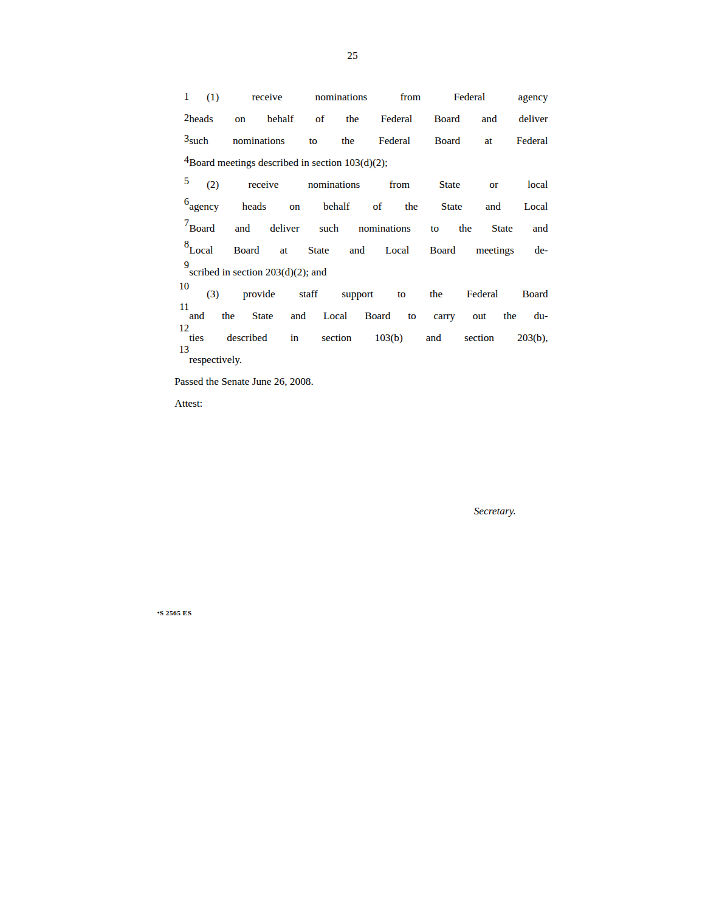25
| 1 2 3 4 5 6 7 8 9 10 11 12 13 | (1) receive nominations from Federal agency heads on behalf of the Federal Board and deliver such nominations to the Federal Board at Federal Board meetings described in section 103(d)(2); (2) receive nominations from State or local agency heads on behalf of the State and Local Board and deliver such nominations to the State and Local Board at State and Local Board meetings de- scribed in section 203(d)(2); and (3) provide staff support to the Federal Board and the State and Local Board to carry out the du- ties described in section 103(b) and section 203(b), respectively. |
Passed the Senate June 26, 2008.
Attest:
Secretary.
•S 2565 ES